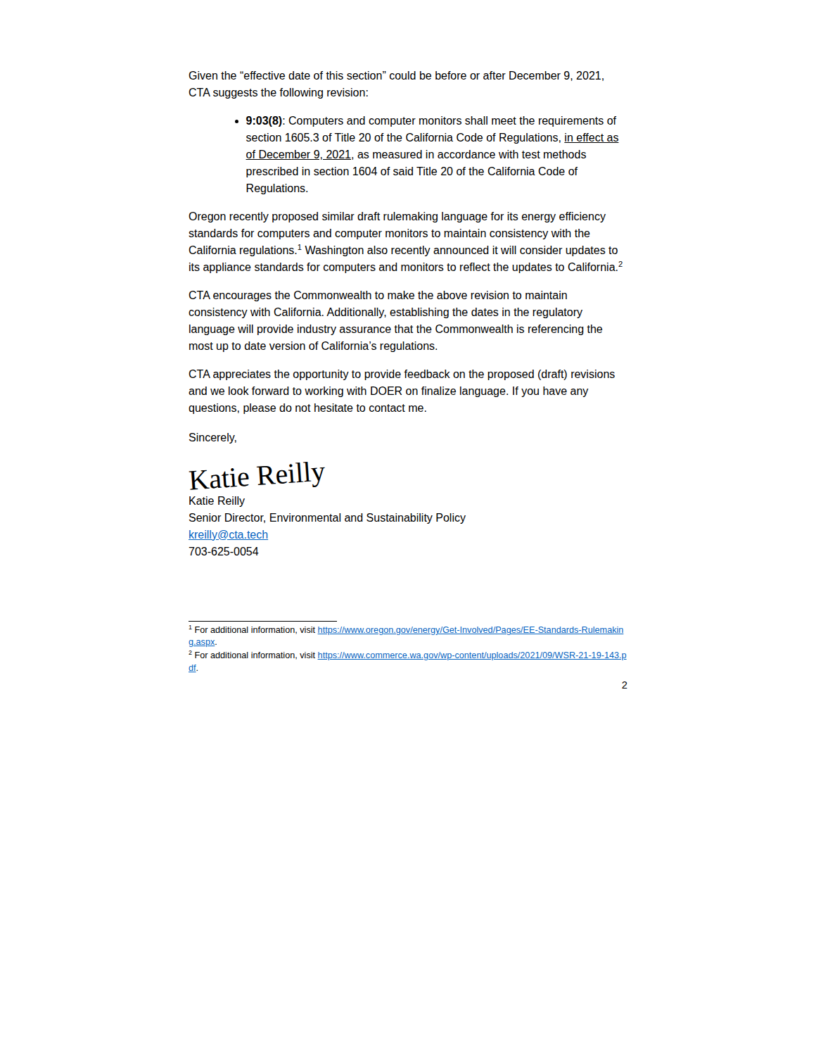Given the “effective date of this section” could be before or after December 9, 2021, CTA suggests the following revision:
9:03(8): Computers and computer monitors shall meet the requirements of section 1605.3 of Title 20 of the California Code of Regulations, in effect as of December 9, 2021, as measured in accordance with test methods prescribed in section 1604 of said Title 20 of the California Code of Regulations.
Oregon recently proposed similar draft rulemaking language for its energy efficiency standards for computers and computer monitors to maintain consistency with the California regulations.1 Washington also recently announced it will consider updates to its appliance standards for computers and monitors to reflect the updates to California.2
CTA encourages the Commonwealth to make the above revision to maintain consistency with California. Additionally, establishing the dates in the regulatory language will provide industry assurance that the Commonwealth is referencing the most up to date version of California’s regulations.
CTA appreciates the opportunity to provide feedback on the proposed (draft) revisions and we look forward to working with DOER on finalize language. If you have any questions, please do not hesitate to contact me.
Sincerely,
Katie Reilly
Katie Reilly
Senior Director, Environmental and Sustainability Policy
kreilly@cta.tech
703-625-0054
1 For additional information, visit https://www.oregon.gov/energy/Get-Involved/Pages/EE-Standards-Rulemaking.aspx.
2 For additional information, visit https://www.commerce.wa.gov/wp-content/uploads/2021/09/WSR-21-19-143.pdf.
2